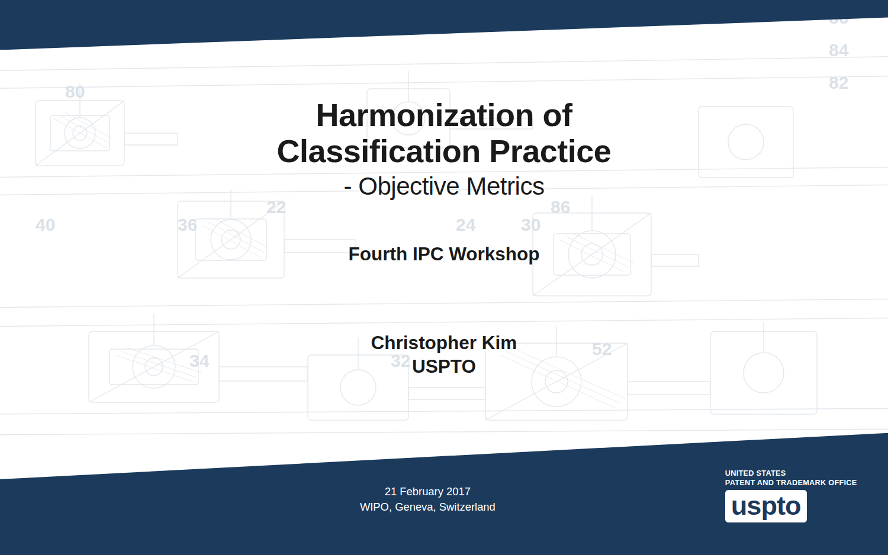18 86 84 82 80 40 36 22 86 24 30 52 34 32
Harmonization of
Classification Practice - Objective Metrics
Fourth IPC Workshop
Christopher Kim
USPTO
21 February 2017
WIPO, Geneva, Switzerland
United States
Patent and Trademark Office
uspto